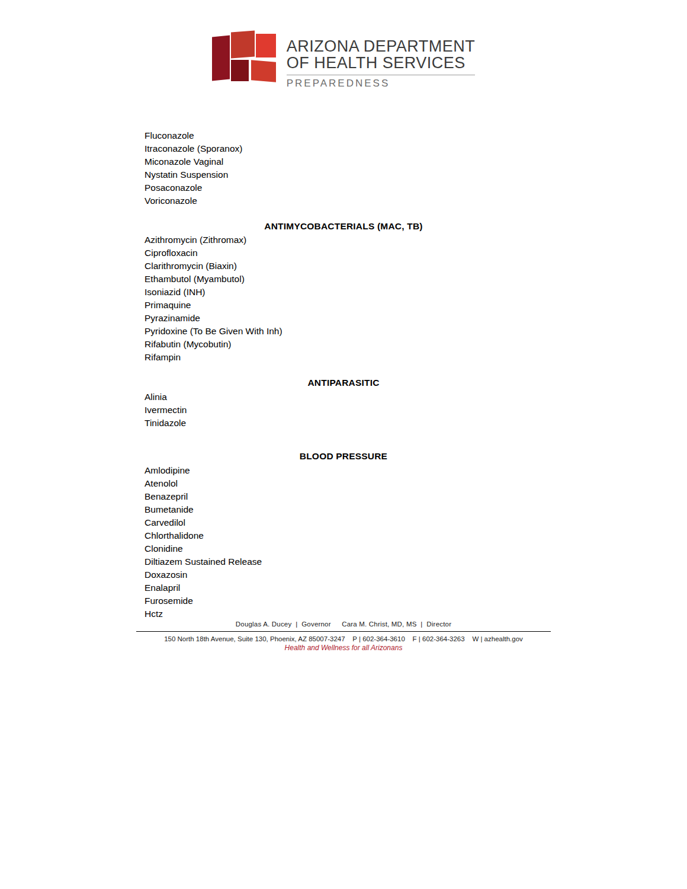ARIZONA DEPARTMENT
OF HEALTH SERVICES
PREPAREDNESS
Fluconazole
Itraconazole (Sporanox)
Miconazole Vaginal
Nystatin Suspension
Posaconazole
Voriconazole
ANTIMYCOBACTERIALS (MAC, TB)
Azithromycin (Zithromax)
Ciprofloxacin
Clarithromycin (Biaxin)
Ethambutol (Myambutol)
Isoniazid (INH)
Primaquine
Pyrazinamide
Pyridoxine (To Be Given With Inh)
Rifabutin (Mycobutin)
Rifampin
ANTIPARASITIC
Alinia
Ivermectin
Tinidazole
BLOOD PRESSURE
Amlodipine
Atenolol
Benazepril
Bumetanide
Carvedilol
Chlorthalidone
Clonidine
Diltiazem Sustained Release
Doxazosin
Enalapril
Furosemide
Hctz
Douglas A. Ducey | Governor Cara M. Christ, MD, MS | Director
150 North 18th Avenue, Suite 130, Phoenix, AZ 85007-3247 P | 602-364-3610 F | 602-364-3263 W | azhealth.gov
Health and Wellness for all Arizonans